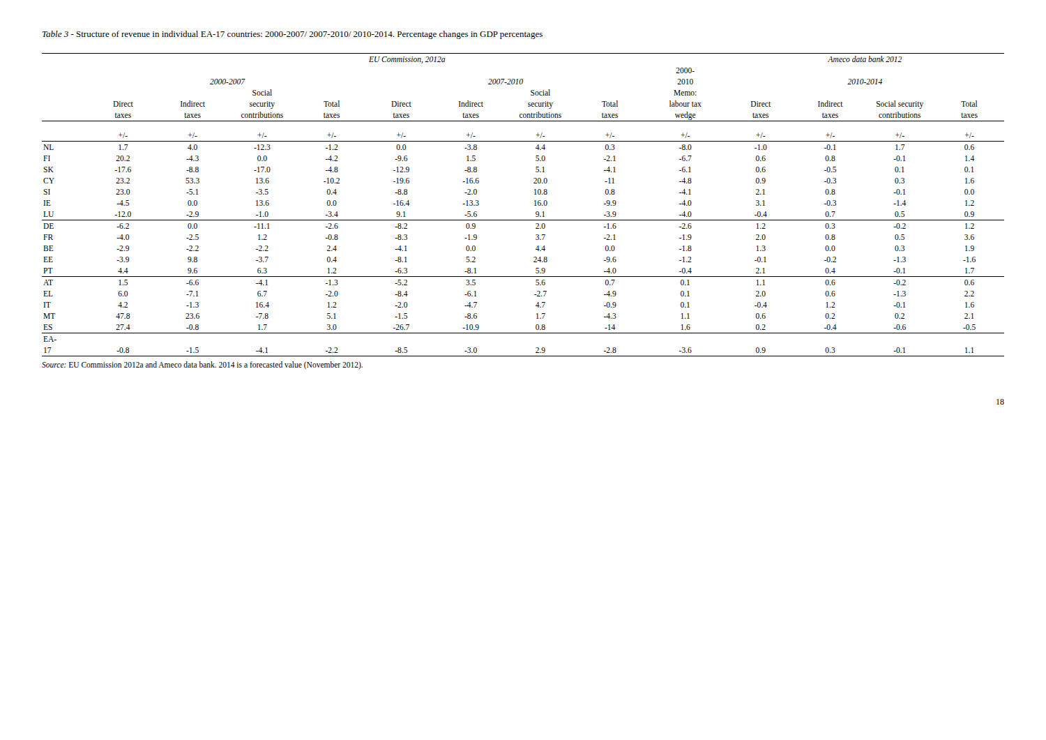Table 3 - Structure of revenue in individual EA-17 countries: 2000-2007/ 2007-2010/ 2010-2014. Percentage changes in GDP percentages
| | EU Commission, 2012a | Ameco data bank 2012 |
| --- | --- | --- |
| | | 2000- | |
| | 2000-2007 | 2007-2010 | 2010 | 2010-2014 |
| | | | Social | | | | Social | | Memo: | | | | |
| | Direct | Indirect | security | Total | Direct | Indirect | security | Total | labour tax | Direct | Indirect | Social security | Total |
| | taxes | taxes | contributions | taxes | taxes | taxes | contributions | taxes | wedge | taxes | taxes | contributions | taxes |
| | +/- | +/- | +/- | +/- | +/- | +/- | +/- | +/- | +/- | +/- | +/- | +/- | +/- |
| NL | 1.7 | 4.0 | -12.3 | -1.2 | 0.0 | -3.8 | 4.4 | 0.3 | -8.0 | -1.0 | -0.1 | 1.7 | 0.6 |
| FI | 20.2 | -4.3 | 0.0 | -4.2 | -9.6 | 1.5 | 5.0 | -2.1 | -6.7 | 0.6 | 0.8 | -0.1 | 1.4 |
| SK | -17.6 | -8.8 | -17.0 | -4.8 | -12.9 | -8.8 | 5.1 | -4.1 | -6.1 | 0.6 | -0.5 | 0.1 | 0.1 |
| CY | 23.2 | 53.3 | 13.6 | -10.2 | -19.6 | -16.6 | 20.0 | -11 | -4.8 | 0.9 | -0.3 | 0.3 | 1.6 |
| SI | 23.0 | -5.1 | -3.5 | 0.4 | -8.8 | -2.0 | 10.8 | 0.8 | -4.1 | 2.1 | 0.8 | -0.1 | 0.0 |
| IE | -4.5 | 0.0 | 13.6 | 0.0 | -16.4 | -13.3 | 16.0 | -9.9 | -4.0 | 3.1 | -0.3 | -1.4 | 1.2 |
| LU | -12.0 | -2.9 | -1.0 | -3.4 | 9.1 | -5.6 | 9.1 | -3.9 | -4.0 | -0.4 | 0.7 | 0.5 | 0.9 |
| DE | -6.2 | 0.0 | -11.1 | -2.6 | -8.2 | 0.9 | 2.0 | -1.6 | -2.6 | 1.2 | 0.3 | -0.2 | 1.2 |
| FR | -4.0 | -2.5 | 1.2 | -0.8 | -8.3 | -1.9 | 3.7 | -2.1 | -1.9 | 2.0 | 0.8 | 0.5 | 3.6 |
| BE | -2.9 | -2.2 | -2.2 | 2.4 | -4.1 | 0.0 | 4.4 | 0.0 | -1.8 | 1.3 | 0.0 | 0.3 | 1.9 |
| EE | -3.9 | 9.8 | -3.7 | 0.4 | -8.1 | 5.2 | 24.8 | -9.6 | -1.2 | -0.1 | -0.2 | -1.3 | -1.6 |
| PT | 4.4 | 9.6 | 6.3 | 1.2 | -6.3 | -8.1 | 5.9 | -4.0 | -0.4 | 2.1 | 0.4 | -0.1 | 1.7 |
| AT | 1.5 | -6.6 | -4.1 | -1.3 | -5.2 | 3.5 | 5.6 | 0.7 | 0.1 | 1.1 | 0.6 | -0.2 | 0.6 |
| EL | 6.0 | -7.1 | 6.7 | -2.0 | -8.4 | -6.1 | -2.7 | -4.9 | 0.1 | 2.0 | 0.6 | -1.3 | 2.2 |
| IT | 4.2 | -1.3 | 16.4 | 1.2 | -2.0 | -4.7 | 4.7 | -0.9 | 0.1 | -0.4 | 1.2 | -0.1 | 1.6 |
| MT | 47.8 | 23.6 | -7.8 | 5.1 | -1.5 | -8.6 | 1.7 | -4.3 | 1.1 | 0.6 | 0.2 | 0.2 | 2.1 |
| ES | 27.4 | -0.8 | 1.7 | 3.0 | -26.7 | -10.9 | 0.8 | -14 | 1.6 | 0.2 | -0.4 | -0.6 | -0.5 |
| EA- | |
| 17 | -0.8 | -1.5 | -4.1 | -2.2 | -8.5 | -3.0 | 2.9 | -2.8 | -3.6 | 0.9 | 0.3 | -0.1 | 1.1 |
Source: EU Commission 2012a and Ameco data bank. 2014 is a forecasted value (November 2012).
18